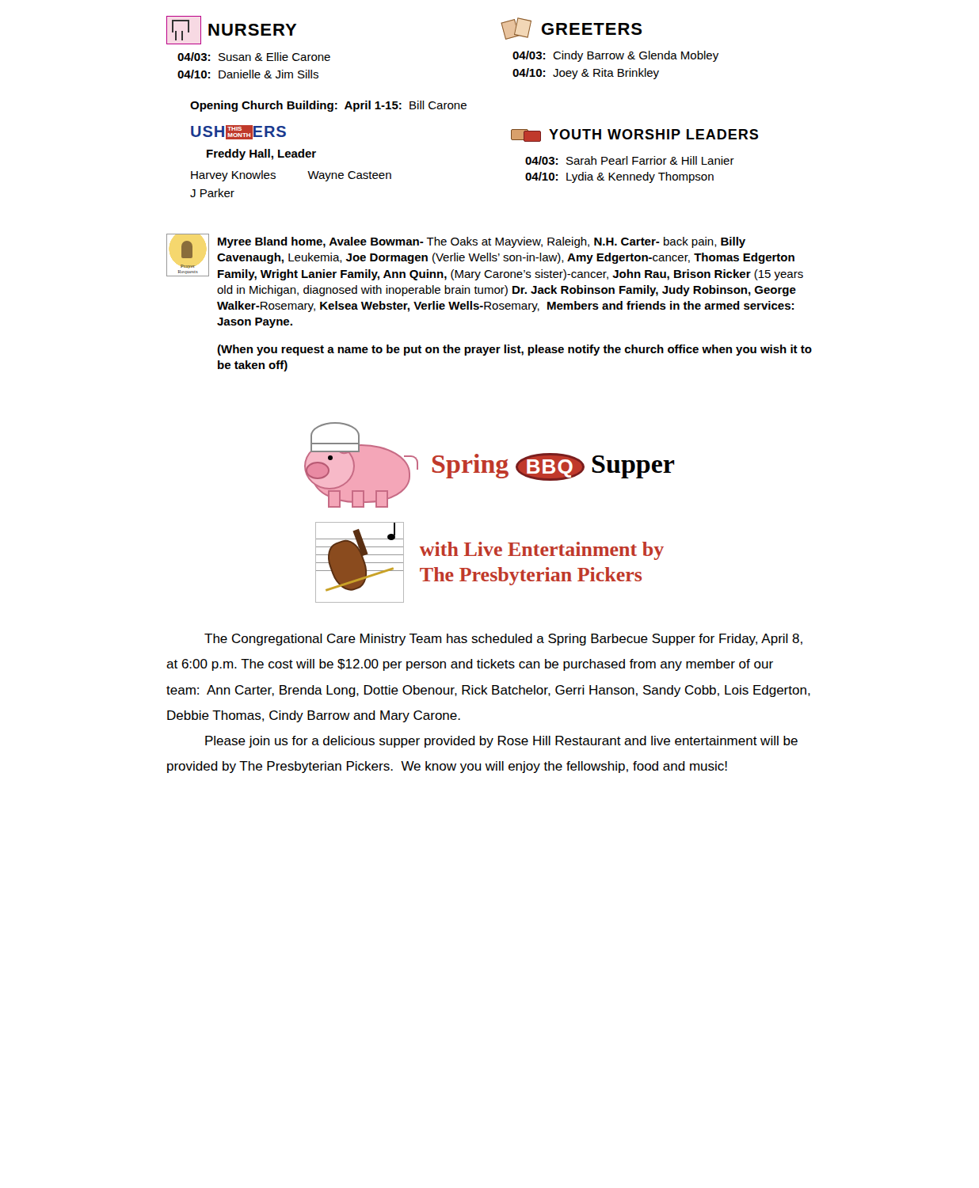NURSERY
04/03: Susan & Ellie Carone
04/10: Danielle & Jim Sills
GREETERS
04/03: Cindy Barrow & Glenda Mobley
04/10: Joey & Rita Brinkley
Opening Church Building: April 1-15: Bill Carone
USHTHIS
MONTHERS
Freddy Hall, Leader
Harvey Knowles
J Parker
Wayne Casteen
YOUTH WORSHIP LEADERS
04/03: Sarah Pearl Farrior & Hill Lanier
04/10: Lydia & Kennedy Thompson
Prayer
Requests
Myree Bland home, Avalee Bowman- The Oaks at Mayview, Raleigh, N.H. Carter- back pain, Billy Cavenaugh, Leukemia, Joe Dormagen (Verlie Wells’ son-in-law), Amy Edgerton-cancer, Thomas Edgerton Family, Wright Lanier Family, Ann Quinn, (Mary Carone’s sister)-cancer, John Rau, Brison Ricker (15 years old in Michigan, diagnosed with inoperable brain tumor) Dr. Jack Robinson Family, Judy Robinson, George Walker-Rosemary, Kelsea Webster, Verlie Wells-Rosemary, Members and friends in the armed services: Jason Payne.
(When you request a name to be put on the prayer list, please notify the church office when you wish it to be taken off)
Spring BBQ Supper
with Live Entertainment by
The Presbyterian Pickers
The Congregational Care Ministry Team has scheduled a Spring Barbecue Supper for Friday, April 8, at 6:00 p.m. The cost will be $12.00 per person and tickets can be purchased from any member of our team: Ann Carter, Brenda Long, Dottie Obenour, Rick Batchelor, Gerri Hanson, Sandy Cobb, Lois Edgerton, Debbie Thomas, Cindy Barrow and Mary Carone.
Please join us for a delicious supper provided by Rose Hill Restaurant and live entertainment will be provided by The Presbyterian Pickers. We know you will enjoy the fellowship, food and music!